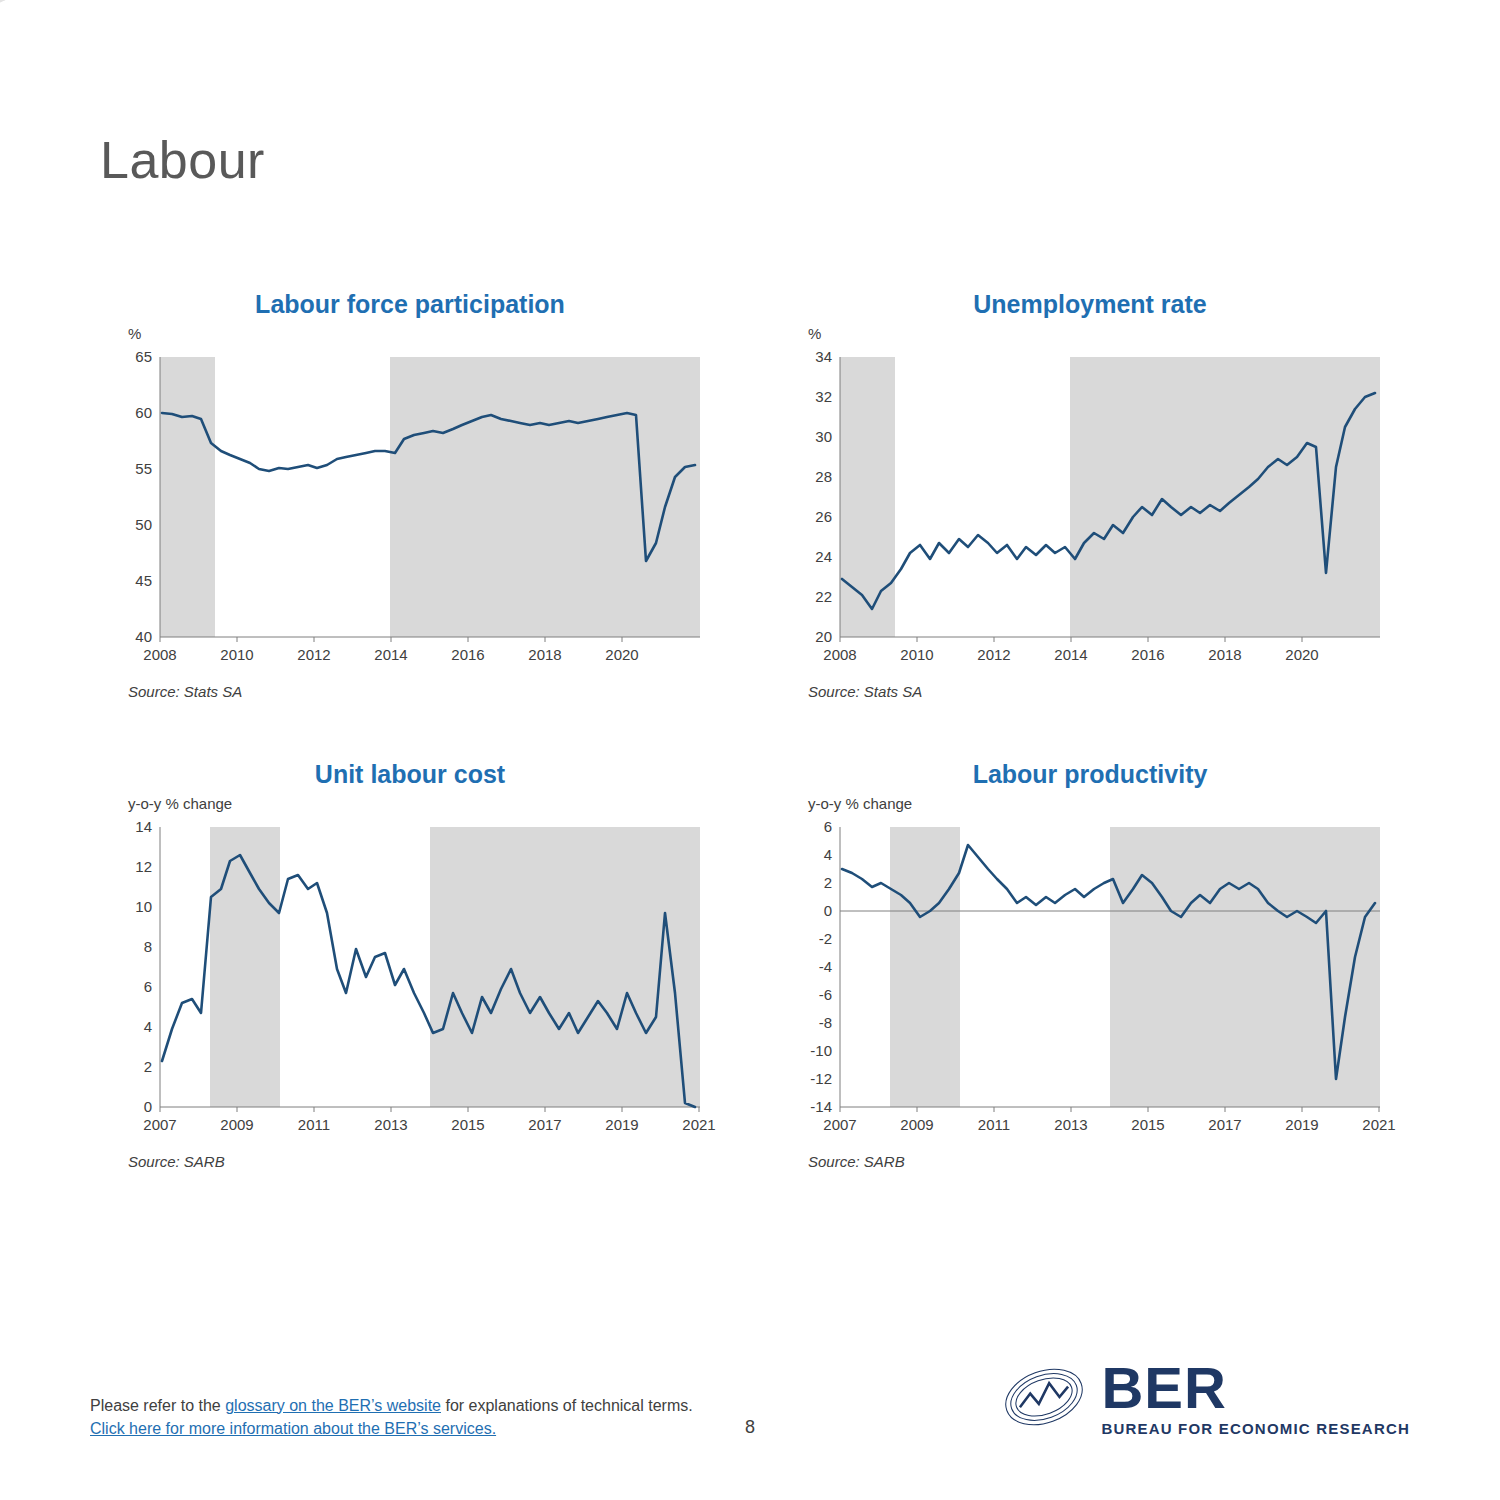Labour
Labour force participation
%
65 60 55 50 45 40 2008 2010 2012 2014 2016 2018 2020
Source: Stats SA
Unemployment rate
%
34 32 30 28 26 24 22 20 2008 2010 2012 2014 2016 2018 2020
Source: Stats SA
Unit labour cost
y-o-y % change
14 12 10 8 6 4 2 0 2007 2009 2011 2013 2015 2017 2019 2021
Source: SARB
Labour productivity
y-o-y % change
6 4 2 0 -2 -4 -6 -8 -10 -12 -14 2007 2009 2011 2013 2015 2017 2019 2021
Source: SARB
Please refer to the glossary on the BER’s website for explanations of technical terms.
Click here for more information about the BER’s services.
BER
BUREAU FOR ECONOMIC RESEARCH
8